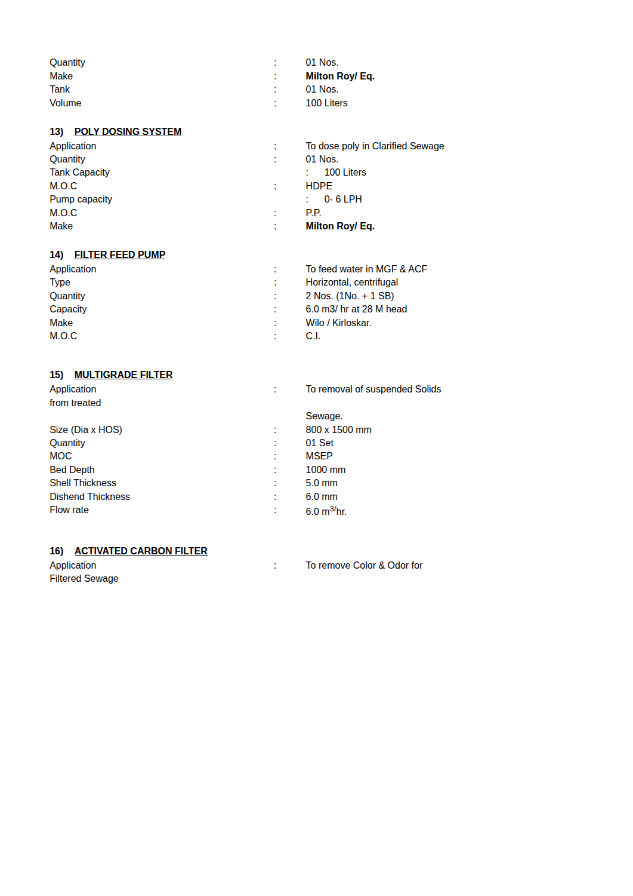| Quantity | : | 01 Nos. |
| Make | : | Milton Roy/ Eq. |
| Tank | : | 01 Nos. |
| Volume | : | 100 Liters |
13) POLY DOSING SYSTEM
| Application | : | To dose poly in Clarified Sewage |
| Quantity | : | 01 Nos. |
| Tank Capacity | | : 100 Liters |
| M.O.C | : | HDPE |
| Pump capacity | | : 0- 6 LPH |
| M.O.C | : | P.P. |
| Make | : | Milton Roy/ Eq. |
14) FILTER FEED PUMP
| Application | : | To feed water in MGF & ACF |
| Type | : | Horizontal, centrifugal |
| Quantity | : | 2 Nos. (1No. + 1 SB) |
| Capacity | : | 6.0 m3/ hr at 28 M head |
| Make | : | Wilo / Kirloskar. |
| M.O.C | : | C.I. |
15) MULTIGRADE FILTER
| Application | : | To removal of suspended Solids |
| from treated | | |
| | | Sewage. |
| Size (Dia x HOS) | : | 800 x 1500 mm |
| Quantity | : | 01 Set |
| MOC | : | MSEP |
| Bed Depth | : | 1000 mm |
| Shell Thickness | : | 5.0 mm |
| Dishend Thickness | : | 6.0 mm |
| Flow rate | : | 6.0 m 3/ hr. |
16) ACTIVATED CARBON FILTER
| Application | : | To remove Color & Odor for |
| Filtered Sewage | | |